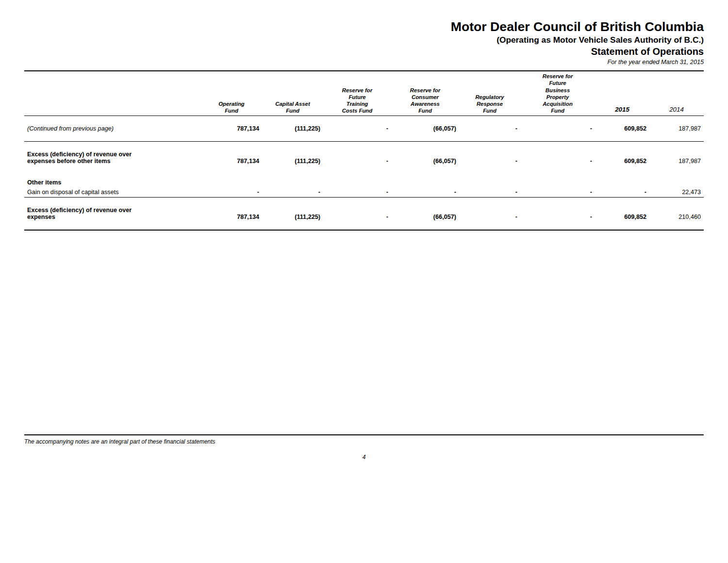Motor Dealer Council of British Columbia
(Operating as Motor Vehicle Sales Authority of B.C.)
Statement of Operations
For the year ended March 31, 2015
| | Operating Fund | Capital Asset Fund | Reserve for Future Training Costs Fund | Reserve for Consumer Awareness Fund | Regulatory Response Fund | Reserve for Future Business Property Acquisition Fund | 2015 | 2014 |
| --- | --- | --- | --- | --- | --- | --- | --- | --- |
| (Continued from previous page) | 787,134 | (111,225) | - | (66,057) | - | - | 609,852 | 187,987 |
| Excess (deficiency) of revenue over expenses before other items | 787,134 | (111,225) | - | (66,057) | - | - | 609,852 | 187,987 |
| Other items | |
| Gain on disposal of capital assets | - | - | - | - | - | - | - | 22,473 |
| Excess (deficiency) of revenue over expenses | 787,134 | (111,225) | - | (66,057) | - | - | 609,852 | 210,460 |
The accompanying notes are an integral part of these financial statements
4